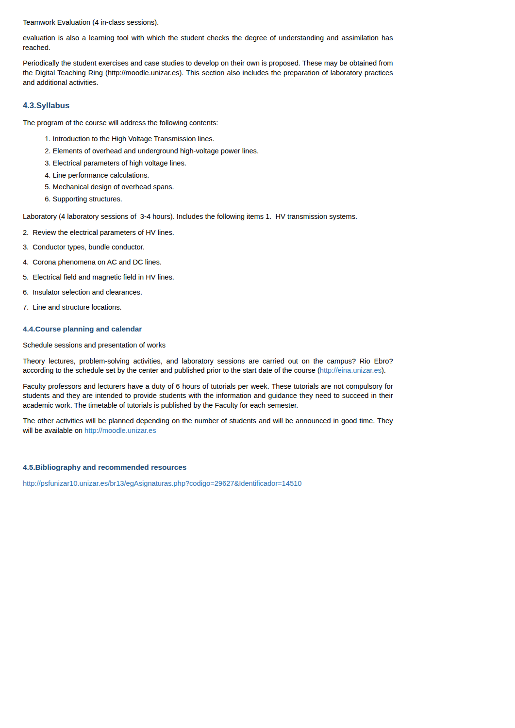Teamwork Evaluation (4 in-class sessions).
evaluation is also a learning tool with which the student checks the degree of understanding and assimilation has reached.
Periodically the student exercises and case studies to develop on their own is proposed. These may be obtained from the Digital Teaching Ring (http://moodle.unizar.es). This section also includes the preparation of laboratory practices and additional activities.
4.3.Syllabus
The program of the course will address the following contents:
Introduction to the High Voltage Transmission lines.
Elements of overhead and underground high-voltage power lines.
Electrical parameters of high voltage lines.
Line performance calculations.
Mechanical design of overhead spans.
Supporting structures.
Laboratory (4 laboratory sessions of 3-4 hours). Includes the following items 1. HV transmission systems.
2. Review the electrical parameters of HV lines.
3. Conductor types, bundle conductor.
4. Corona phenomena on AC and DC lines.
5. Electrical field and magnetic field in HV lines.
6. Insulator selection and clearances.
7. Line and structure locations.
4.4.Course planning and calendar
Schedule sessions and presentation of works
Theory lectures, problem-solving activities, and laboratory sessions are carried out on the campus? Rio Ebro? according to the schedule set by the center and published prior to the start date of the course (http://eina.unizar.es).
Faculty professors and lecturers have a duty of 6 hours of tutorials per week. These tutorials are not compulsory for students and they are intended to provide students with the information and guidance they need to succeed in their academic work. The timetable of tutorials is published by the Faculty for each semester.
The other activities will be planned depending on the number of students and will be announced in good time. They will be available on http://moodle.unizar.es
4.5.Bibliography and recommended resources
http://psfunizar10.unizar.es/br13/egAsignaturas.php?codigo=29627&Identificador=14510